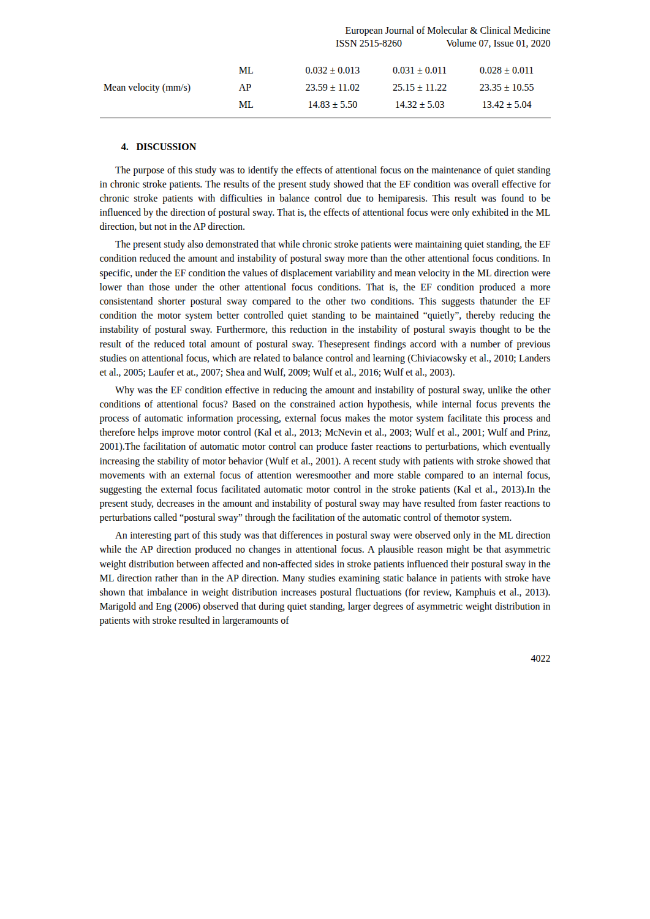European Journal of Molecular & Clinical Medicine ISSN 2515-8260 Volume 07, Issue 01, 2020
| | ML | 0.032 ± 0.013 | 0.031 ± 0.011 | 0.028 ± 0.011 |
| Mean velocity (mm/s) | AP | 23.59 ± 11.02 | 25.15 ± 11.22 | 23.35 ± 10.55 |
| | ML | 14.83 ± 5.50 | 14.32 ± 5.03 | 13.42 ± 5.04 |
4. DISCUSSION
The purpose of this study was to identify the effects of attentional focus on the maintenance of quiet standing in chronic stroke patients. The results of the present study showed that the EF condition was overall effective for chronic stroke patients with difficulties in balance control due to hemiparesis. This result was found to be influenced by the direction of postural sway. That is, the effects of attentional focus were only exhibited in the ML direction, but not in the AP direction.
The present study also demonstrated that while chronic stroke patients were maintaining quiet standing, the EF condition reduced the amount and instability of postural sway more than the other attentional focus conditions. In specific, under the EF condition the values of displacement variability and mean velocity in the ML direction were lower than those under the other attentional focus conditions. That is, the EF condition produced a more consistentand shorter postural sway compared to the other two conditions. This suggests thatunder the EF condition the motor system better controlled quiet standing to be maintained “quietly”, thereby reducing the instability of postural sway. Furthermore, this reduction in the instability of postural swayis thought to be the result of the reduced total amount of postural sway. Thesepresent findings accord with a number of previous studies on attentional focus, which are related to balance control and learning (Chiviacowsky et al., 2010; Landers et al., 2005; Laufer et at., 2007; Shea and Wulf, 2009; Wulf et al., 2016; Wulf et al., 2003).
Why was the EF condition effective in reducing the amount and instability of postural sway, unlike the other conditions of attentional focus? Based on the constrained action hypothesis, while internal focus prevents the process of automatic information processing, external focus makes the motor system facilitate this process and therefore helps improve motor control (Kal et al., 2013; McNevin et al., 2003; Wulf et al., 2001; Wulf and Prinz, 2001).The facilitation of automatic motor control can produce faster reactions to perturbations, which eventually increasing the stability of motor behavior (Wulf et al., 2001). A recent study with patients with stroke showed that movements with an external focus of attention weresmoother and more stable compared to an internal focus, suggesting the external focus facilitated automatic motor control in the stroke patients (Kal et al., 2013).In the present study, decreases in the amount and instability of postural sway may have resulted from faster reactions to perturbations called “postural sway” through the facilitation of the automatic control of themotor system.
An interesting part of this study was that differences in postural sway were observed only in the ML direction while the AP direction produced no changes in attentional focus. A plausible reason might be that asymmetric weight distribution between affected and non-affected sides in stroke patients influenced their postural sway in the ML direction rather than in the AP direction. Many studies examining static balance in patients with stroke have shown that imbalance in weight distribution increases postural fluctuations (for review, Kamphuis et al., 2013). Marigold and Eng (2006) observed that during quiet standing, larger degrees of asymmetric weight distribution in patients with stroke resulted in largeramounts of
4022